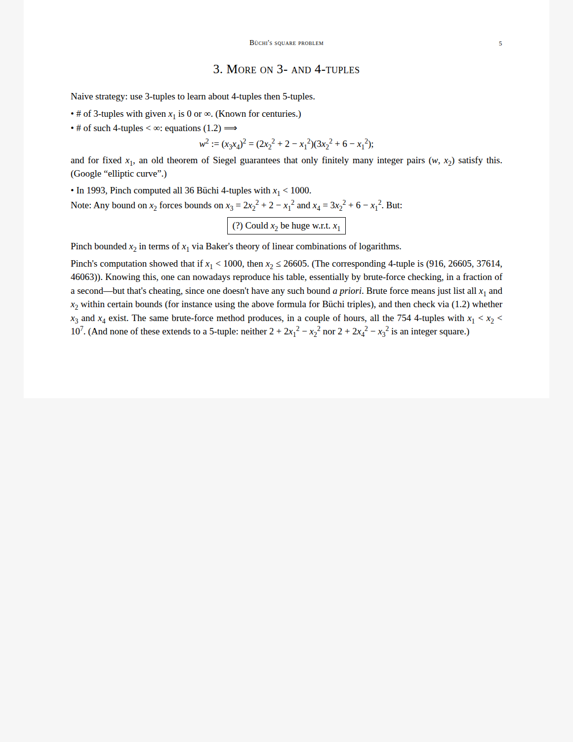Büchi's square problem5
3. More on 3- and 4-tuples
Naive strategy: use 3-tuples to learn about 4-tuples then 5-tuples.
• # of 3-tuples with given x1 is 0 or ∞. (Known for centuries.)
• # of such 4-tuples < ∞: equations (1.2) ⟹
w2 := (x3x4)2 = (2x22 + 2 − x12)(3x22 + 6 − x12);
and for fixed x1, an old theorem of Siegel guarantees that only finitely many integer pairs (w, x2) satisfy this. (Google “elliptic curve”.)
• In 1993, Pinch computed all 36 Büchi 4-tuples with x1 < 1000.
Note: Any bound on x2 forces bounds on x3 = 2x22 + 2 − x12 and x4 = 3x22 + 6 − x12. But:
(?) Could x2 be huge w.r.t. x1
Pinch bounded x2 in terms of x1 via Baker's theory of linear combinations of logarithms.
Pinch's computation showed that if x1 < 1000, then x2 ≤ 26605. (The corresponding 4-tuple is (916, 26605, 37614, 46063)). Knowing this, one can nowadays reproduce his table, essentially by brute-force checking, in a fraction of a second—but that's cheating, since one doesn't have any such bound a priori. Brute force means just list all x1 and x2 within certain bounds (for instance using the above formula for Büchi triples), and then check via (1.2) whether x3 and x4 exist. The same brute-force method produces, in a couple of hours, all the 754 4-tuples with x1 < x2 < 107. (And none of these extends to a 5-tuple: neither 2 + 2x12 − x22 nor 2 + 2x42 − x32 is an integer square.)